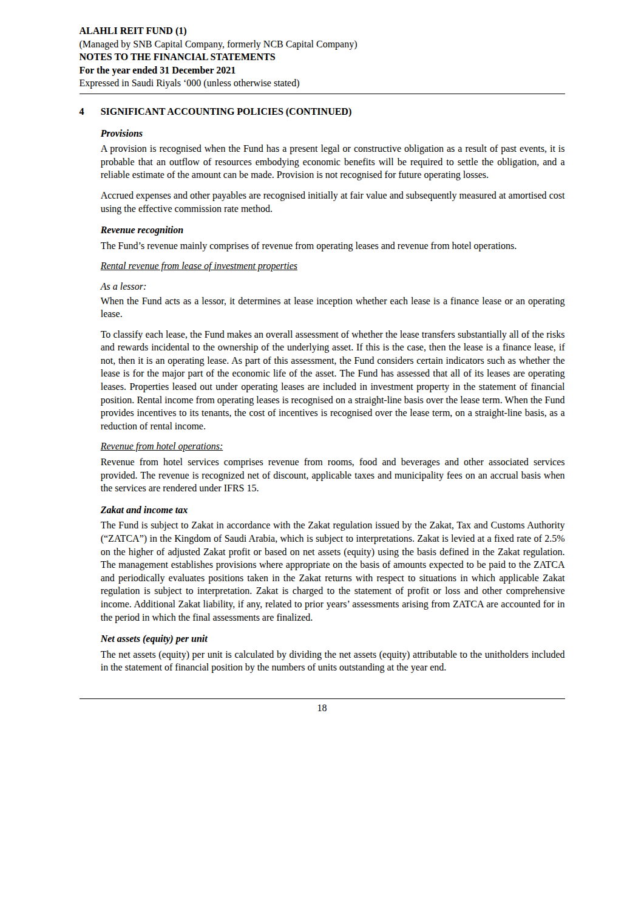ALAHLI REIT FUND (1)
(Managed by SNB Capital Company, formerly NCB Capital Company)
NOTES TO THE FINANCIAL STATEMENTS
For the year ended 31 December 2021
Expressed in Saudi Riyals ‘000 (unless otherwise stated)
4 SIGNIFICANT ACCOUNTING POLICIES (CONTINUED)
Provisions
A provision is recognised when the Fund has a present legal or constructive obligation as a result of past events, it is probable that an outflow of resources embodying economic benefits will be required to settle the obligation, and a reliable estimate of the amount can be made. Provision is not recognised for future operating losses.
Accrued expenses and other payables are recognised initially at fair value and subsequently measured at amortised cost using the effective commission rate method.
Revenue recognition
The Fund’s revenue mainly comprises of revenue from operating leases and revenue from hotel operations.
Rental revenue from lease of investment properties
As a lessor:
When the Fund acts as a lessor, it determines at lease inception whether each lease is a finance lease or an operating lease.
To classify each lease, the Fund makes an overall assessment of whether the lease transfers substantially all of the risks and rewards incidental to the ownership of the underlying asset. If this is the case, then the lease is a finance lease, if not, then it is an operating lease. As part of this assessment, the Fund considers certain indicators such as whether the lease is for the major part of the economic life of the asset. The Fund has assessed that all of its leases are operating leases. Properties leased out under operating leases are included in investment property in the statement of financial position. Rental income from operating leases is recognised on a straight-line basis over the lease term. When the Fund provides incentives to its tenants, the cost of incentives is recognised over the lease term, on a straight-line basis, as a reduction of rental income.
Revenue from hotel operations:
Revenue from hotel services comprises revenue from rooms, food and beverages and other associated services provided. The revenue is recognized net of discount, applicable taxes and municipality fees on an accrual basis when the services are rendered under IFRS 15.
Zakat and income tax
The Fund is subject to Zakat in accordance with the Zakat regulation issued by the Zakat, Tax and Customs Authority (“ZATCA”) in the Kingdom of Saudi Arabia, which is subject to interpretations. Zakat is levied at a fixed rate of 2.5% on the higher of adjusted Zakat profit or based on net assets (equity) using the basis defined in the Zakat regulation. The management establishes provisions where appropriate on the basis of amounts expected to be paid to the ZATCA and periodically evaluates positions taken in the Zakat returns with respect to situations in which applicable Zakat regulation is subject to interpretation. Zakat is charged to the statement of profit or loss and other comprehensive income. Additional Zakat liability, if any, related to prior years’ assessments arising from ZATCA are accounted for in the period in which the final assessments are finalized.
Net assets (equity) per unit
The net assets (equity) per unit is calculated by dividing the net assets (equity) attributable to the unitholders included in the statement of financial position by the numbers of units outstanding at the year end.
18